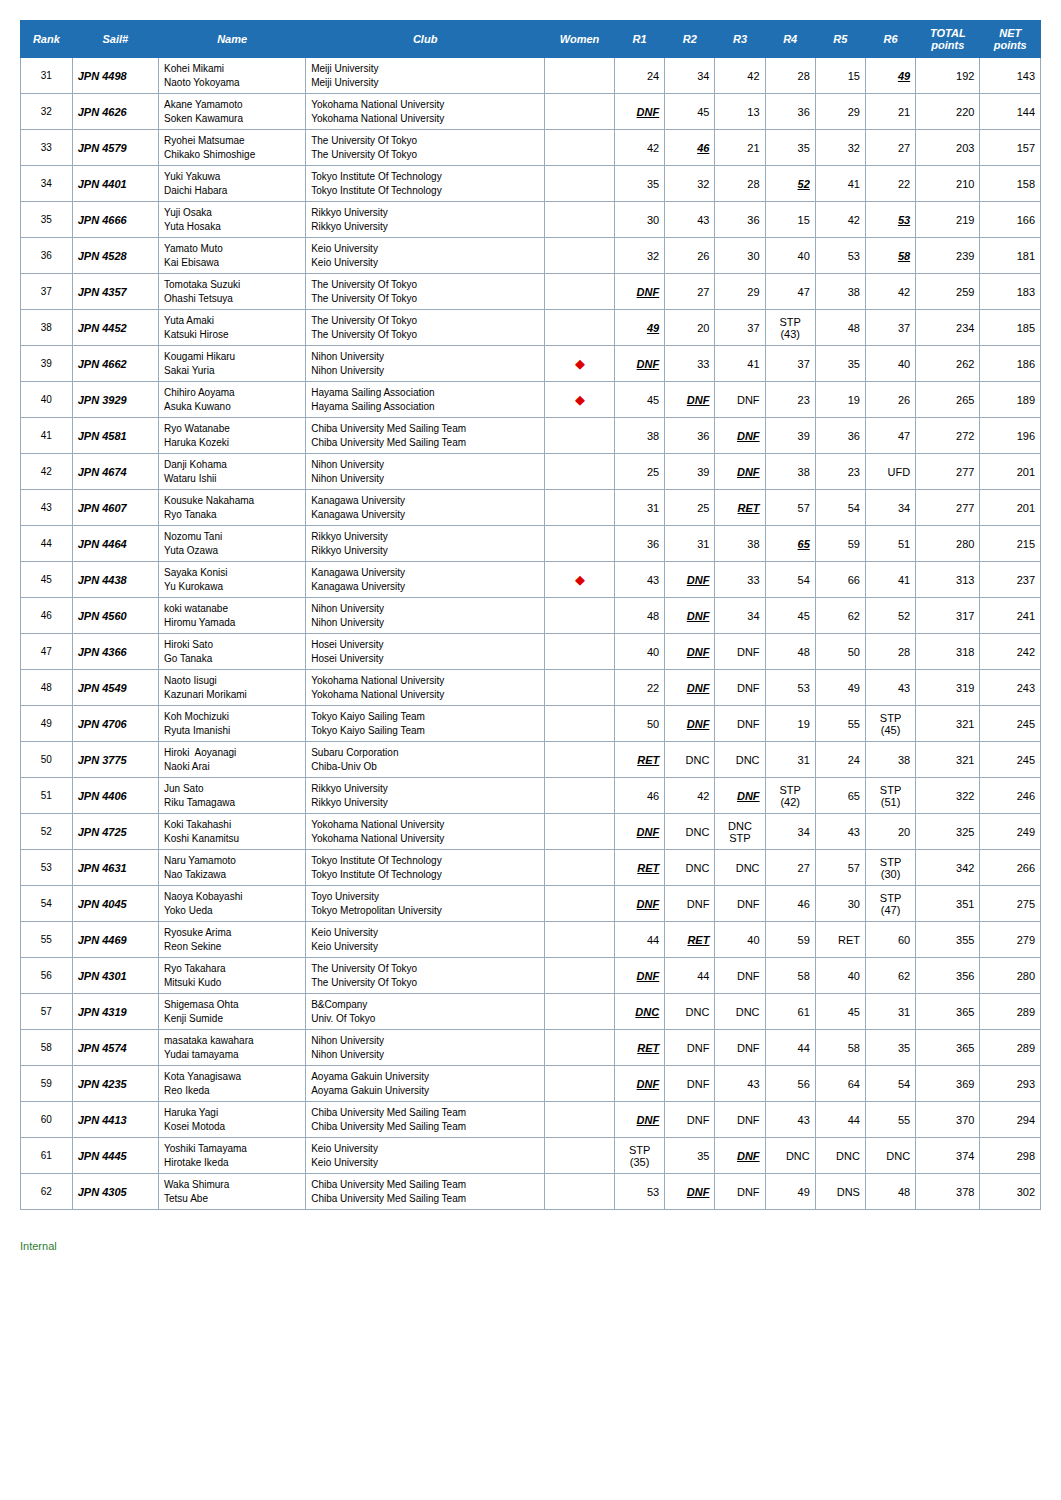| Rank | Sail# | Name | Club | Women | R1 | R2 | R3 | R4 | R5 | R6 | TOTAL points | NET points |
| --- | --- | --- | --- | --- | --- | --- | --- | --- | --- | --- | --- | --- |
| 31 | JPN 4498 | Kohei Mikami Naoto Yokoyama | Meiji University Meiji University | | 24 | 34 | 42 | 28 | 15 | 49 | 192 | 143 |
| 32 | JPN 4626 | Akane Yamamoto Soken Kawamura | Yokohama National University Yokohama National University | | DNF | 45 | 13 | 36 | 29 | 21 | 220 | 144 |
| 33 | JPN 4579 | Ryohei Matsumae Chikako Shimoshige | The University Of Tokyo The University Of Tokyo | | 42 | 46 | 21 | 35 | 32 | 27 | 203 | 157 |
| 34 | JPN 4401 | Yuki Yakuwa Daichi Habara | Tokyo Institute Of Technology Tokyo Institute Of Technology | | 35 | 32 | 28 | 52 | 41 | 22 | 210 | 158 |
| 35 | JPN 4666 | Yuji Osaka Yuta Hosaka | Rikkyo University Rikkyo University | | 30 | 43 | 36 | 15 | 42 | 53 | 219 | 166 |
| 36 | JPN 4528 | Yamato Muto Kai Ebisawa | Keio University Keio University | | 32 | 26 | 30 | 40 | 53 | 58 | 239 | 181 |
| 37 | JPN 4357 | Tomotaka Suzuki Ohashi Tetsuya | The University Of Tokyo The University Of Tokyo | | DNF | 27 | 29 | 47 | 38 | 42 | 259 | 183 |
| 38 | JPN 4452 | Yuta Amaki Katsuki Hirose | The University Of Tokyo The University Of Tokyo | | 49 | 20 | 37 | STP (43) | 48 | 37 | 234 | 185 |
| 39 | JPN 4662 | Kougami Hikaru Sakai Yuria | Nihon University Nihon University | ◆ | DNF | 33 | 41 | 37 | 35 | 40 | 262 | 186 |
| 40 | JPN 3929 | Chihiro Aoyama Asuka Kuwano | Hayama Sailing Association Hayama Sailing Association | ◆ | 45 | DNF | DNF | 23 | 19 | 26 | 265 | 189 |
| 41 | JPN 4581 | Ryo Watanabe Haruka Kozeki | Chiba University Med Sailing Team Chiba University Med Sailing Team | | 38 | 36 | DNF | 39 | 36 | 47 | 272 | 196 |
| 42 | JPN 4674 | Danji Kohama Wataru Ishii | Nihon University Nihon University | | 25 | 39 | DNF | 38 | 23 | UFD | 277 | 201 |
| 43 | JPN 4607 | Kousuke Nakahama Ryo Tanaka | Kanagawa University Kanagawa University | | 31 | 25 | RET | 57 | 54 | 34 | 277 | 201 |
| 44 | JPN 4464 | Nozomu Tani Yuta Ozawa | Rikkyo University Rikkyo University | | 36 | 31 | 38 | 65 | 59 | 51 | 280 | 215 |
| 45 | JPN 4438 | Sayaka Konisi Yu Kurokawa | Kanagawa University Kanagawa University | ◆ | 43 | DNF | 33 | 54 | 66 | 41 | 313 | 237 |
| 46 | JPN 4560 | koki watanabe Hiromu Yamada | Nihon University Nihon University | | 48 | DNF | 34 | 45 | 62 | 52 | 317 | 241 |
| 47 | JPN 4366 | Hiroki Sato Go Tanaka | Hosei University Hosei University | | 40 | DNF | DNF | 48 | 50 | 28 | 318 | 242 |
| 48 | JPN 4549 | Naoto Iisugi Kazunari Morikami | Yokohama National University Yokohama National University | | 22 | DNF | DNF | 53 | 49 | 43 | 319 | 243 |
| 49 | JPN 4706 | Koh Mochizuki Ryuta Imanishi | Tokyo Kaiyo Sailing Team Tokyo Kaiyo Sailing Team | | 50 | DNF | DNF | 19 | 55 | STP (45) | 321 | 245 |
| 50 | JPN 3775 | Hiroki Aoyanagi Naoki Arai | Subaru Corporation Chiba-Univ Ob | | RET | DNC | DNC | 31 | 24 | 38 | 321 | 245 |
| 51 | JPN 4406 | Jun Sato Riku Tamagawa | Rikkyo University Rikkyo University | | 46 | 42 | DNF | STP (42) | 65 | STP (51) | 322 | 246 |
| 52 | JPN 4725 | Koki Takahashi Koshi Kanamitsu | Yokohama National University Yokohama National University | | DNF | DNC | DNC STP | 34 | 43 | 20 | 325 | 249 |
| 53 | JPN 4631 | Naru Yamamoto Nao Takizawa | Tokyo Institute Of Technology Tokyo Institute Of Technology | | RET | DNC | DNC | 27 | 57 | STP (30) | 342 | 266 |
| 54 | JPN 4045 | Naoya Kobayashi Yoko Ueda | Toyo University Tokyo Metropolitan University | | DNF | DNF | DNF | 46 | 30 | STP (47) | 351 | 275 |
| 55 | JPN 4469 | Ryosuke Arima Reon Sekine | Keio University Keio University | | 44 | RET | 40 | 59 | RET | 60 | 355 | 279 |
| 56 | JPN 4301 | Ryo Takahara Mitsuki Kudo | The University Of Tokyo The University Of Tokyo | | DNF | 44 | DNF | 58 | 40 | 62 | 356 | 280 |
| 57 | JPN 4319 | Shigemasa Ohta Kenji Sumide | B&Company Univ. Of Tokyo | | DNC | DNC | DNC | 61 | 45 | 31 | 365 | 289 |
| 58 | JPN 4574 | masataka kawahara Yudai tamayama | Nihon University Nihon University | | RET | DNF | DNF | 44 | 58 | 35 | 365 | 289 |
| 59 | JPN 4235 | Kota Yanagisawa Reo Ikeda | Aoyama Gakuin University Aoyama Gakuin University | | DNF | DNF | 43 | 56 | 64 | 54 | 369 | 293 |
| 60 | JPN 4413 | Haruka Yagi Kosei Motoda | Chiba University Med Sailing Team Chiba University Med Sailing Team | | DNF | DNF | DNF | 43 | 44 | 55 | 370 | 294 |
| 61 | JPN 4445 | Yoshiki Tamayama Hirotake Ikeda | Keio University Keio University | | STP (35) | 35 | DNF | DNC | DNC | DNC | 374 | 298 |
| 62 | JPN 4305 | Waka Shimura Tetsu Abe | Chiba University Med Sailing Team Chiba University Med Sailing Team | | 53 | DNF | DNF | 49 | DNS | 48 | 378 | 302 |
Internal